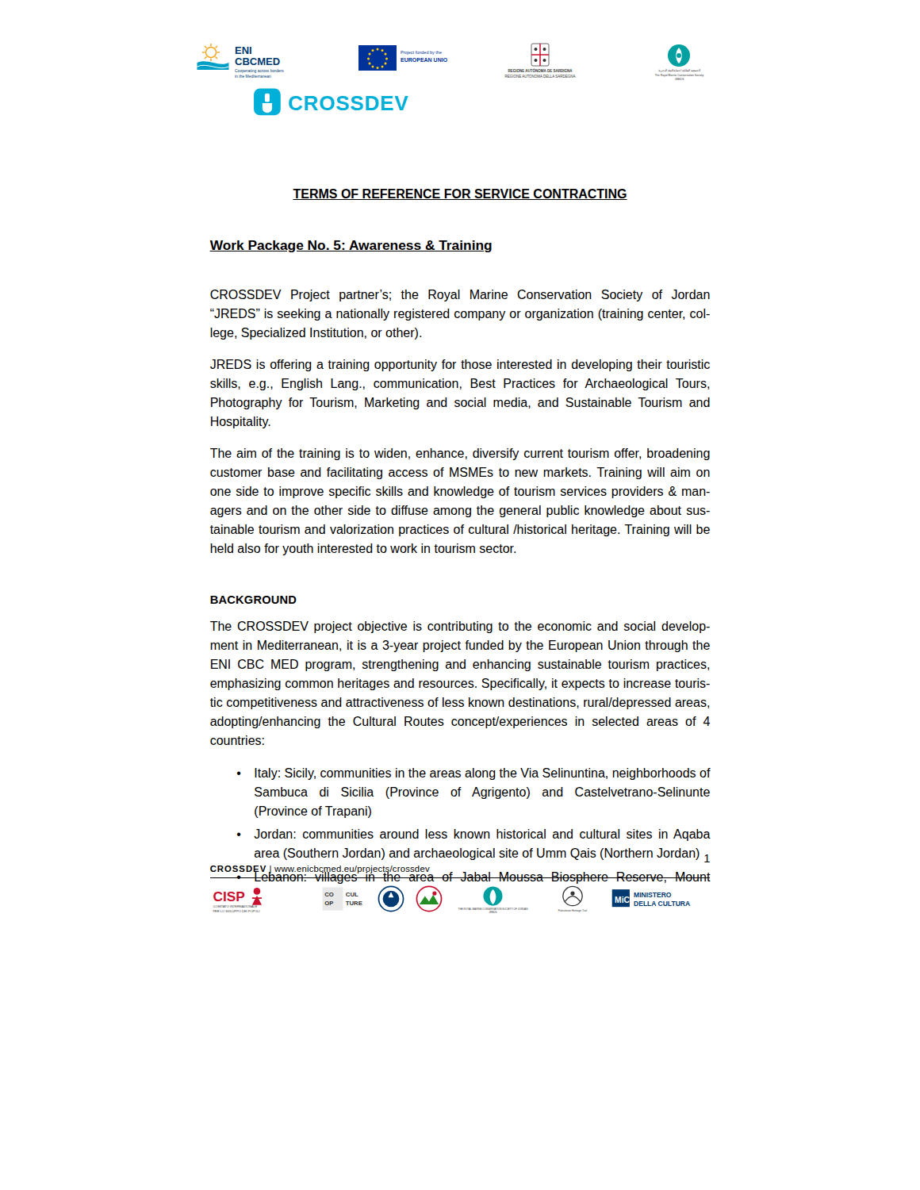TERMS OF REFERENCE FOR SERVICE CONTRACTING
Work Package No. 5: Awareness & Training
CROSSDEV Project partner’s; the Royal Marine Conservation Society of Jordan “JREDS” is seeking a nationally registered company or organization (training center, college, Specialized Institution, or other).
JREDS is offering a training opportunity for those interested in developing their touristic skills, e.g., English Lang., communication, Best Practices for Archaeological Tours, Photography for Tourism, Marketing and social media, and Sustainable Tourism and Hospitality.
The aim of the training is to widen, enhance, diversify current tourism offer, broadening customer base and facilitating access of MSMEs to new markets. Training will aim on one side to improve specific skills and knowledge of tourism services providers & managers and on the other side to diffuse among the general public knowledge about sustainable tourism and valorization practices of cultural /historical heritage. Training will be held also for youth interested to work in tourism sector.
BACKGROUND
The CROSSDEV project objective is contributing to the economic and social development in Mediterranean, it is a 3-year project funded by the European Union through the ENI CBC MED program, strengthening and enhancing sustainable tourism practices, emphasizing common heritages and resources. Specifically, it expects to increase touristic competitiveness and attractiveness of less known destinations, rural/depressed areas, adopting/enhancing the Cultural Routes concept/experiences in selected areas of 4 countries:
Italy: Sicily, communities in the areas along the Via Selinuntina, neighborhoods of Sambuca di Sicilia (Province of Agrigento) and Castelvetrano-Selinunte (Province of Trapani)
Jordan: communities around less known historical and cultural sites in Aqaba area (Southern Jordan) and archaeological site of Umm Qais (Northern Jordan)
Lebanon: villages in the area of Jabal Moussa Biosphere Reserve, Mount Lebanon
CROSSDEV | www.enicbcmed.eu/projects/crossdev
1